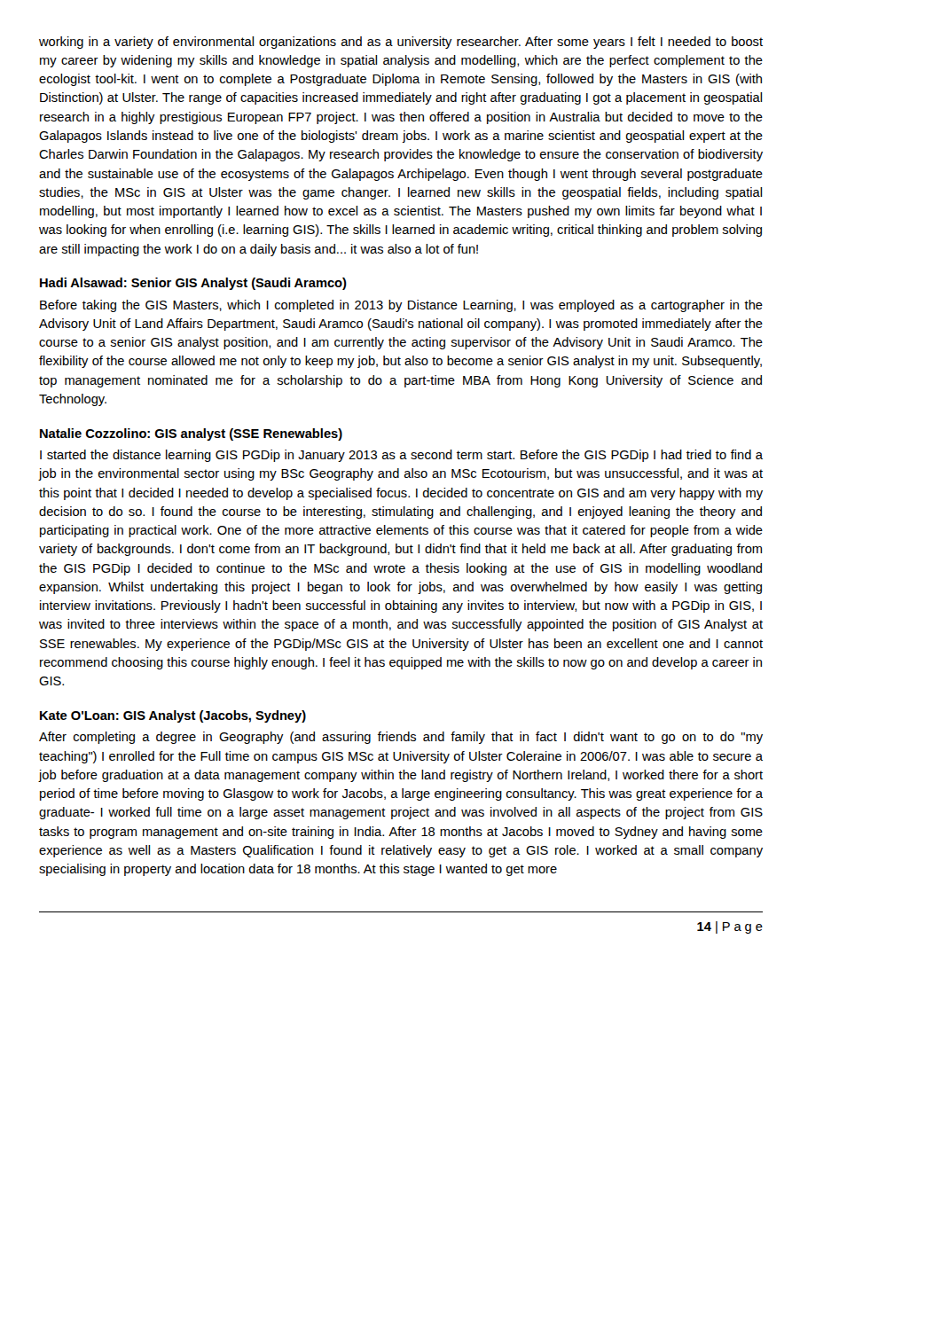working in a variety of environmental organizations and as a university researcher. After some years I felt I needed to boost my career by widening my skills and knowledge in spatial analysis and modelling, which are the perfect complement to the ecologist tool-kit. I went on to complete a Postgraduate Diploma in Remote Sensing, followed by the Masters in GIS (with Distinction) at Ulster. The range of capacities increased immediately and right after graduating I got a placement in geospatial research in a highly prestigious European FP7 project. I was then offered a position in Australia but decided to move to the Galapagos Islands instead to live one of the biologists' dream jobs. I work as a marine scientist and geospatial expert at the Charles Darwin Foundation in the Galapagos. My research provides the knowledge to ensure the conservation of biodiversity and the sustainable use of the ecosystems of the Galapagos Archipelago. Even though I went through several postgraduate studies, the MSc in GIS at Ulster was the game changer. I learned new skills in the geospatial fields, including spatial modelling, but most importantly I learned how to excel as a scientist. The Masters pushed my own limits far beyond what I was looking for when enrolling (i.e. learning GIS). The skills I learned in academic writing, critical thinking and problem solving are still impacting the work I do on a daily basis and... it was also a lot of fun!
Hadi Alsawad: Senior GIS Analyst (Saudi Aramco)
Before taking the GIS Masters, which I completed in 2013 by Distance Learning, I was employed as a cartographer in the Advisory Unit of Land Affairs Department, Saudi Aramco (Saudi's national oil company). I was promoted immediately after the course to a senior GIS analyst position, and I am currently the acting supervisor of the Advisory Unit in Saudi Aramco. The flexibility of the course allowed me not only to keep my job, but also to become a senior GIS analyst in my unit. Subsequently, top management nominated me for a scholarship to do a part-time MBA from Hong Kong University of Science and Technology.
Natalie Cozzolino: GIS analyst (SSE Renewables)
I started the distance learning GIS PGDip in January 2013 as a second term start. Before the GIS PGDip I had tried to find a job in the environmental sector using my BSc Geography and also an MSc Ecotourism, but was unsuccessful, and it was at this point that I decided I needed to develop a specialised focus. I decided to concentrate on GIS and am very happy with my decision to do so. I found the course to be interesting, stimulating and challenging, and I enjoyed leaning the theory and participating in practical work. One of the more attractive elements of this course was that it catered for people from a wide variety of backgrounds. I don't come from an IT background, but I didn't find that it held me back at all. After graduating from the GIS PGDip I decided to continue to the MSc and wrote a thesis looking at the use of GIS in modelling woodland expansion. Whilst undertaking this project I began to look for jobs, and was overwhelmed by how easily I was getting interview invitations. Previously I hadn't been successful in obtaining any invites to interview, but now with a PGDip in GIS, I was invited to three interviews within the space of a month, and was successfully appointed the position of GIS Analyst at SSE renewables. My experience of the PGDip/MSc GIS at the University of Ulster has been an excellent one and I cannot recommend choosing this course highly enough. I feel it has equipped me with the skills to now go on and develop a career in GIS.
Kate O'Loan: GIS Analyst (Jacobs, Sydney)
After completing a degree in Geography (and assuring friends and family that in fact I didn't want to go on to do "my teaching") I enrolled for the Full time on campus GIS MSc at University of Ulster Coleraine in 2006/07. I was able to secure a job before graduation at a data management company within the land registry of Northern Ireland, I worked there for a short period of time before moving to Glasgow to work for Jacobs, a large engineering consultancy. This was great experience for a graduate- I worked full time on a large asset management project and was involved in all aspects of the project from GIS tasks to program management and on-site training in India. After 18 months at Jacobs I moved to Sydney and having some experience as well as a Masters Qualification I found it relatively easy to get a GIS role. I worked at a small company specialising in property and location data for 18 months. At this stage I wanted to get more
14 | P a g e